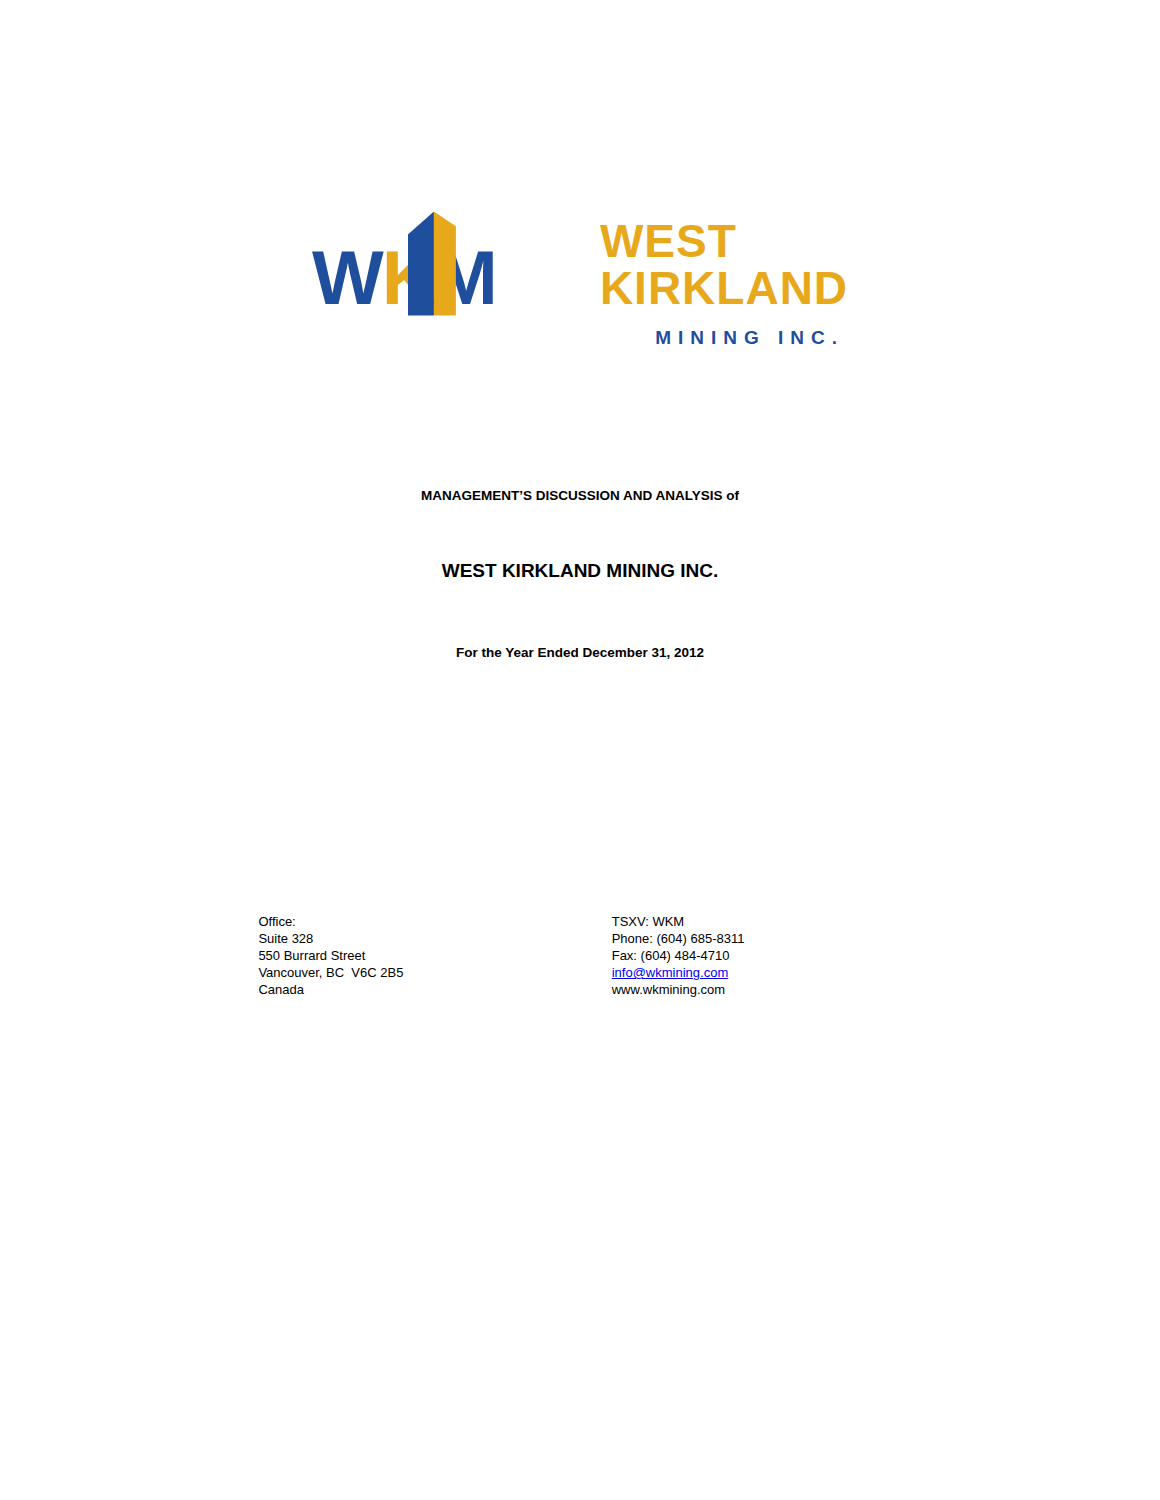WKM
WEST
KIRKLAND
MINING INC.
MANAGEMENT’S DISCUSSION AND ANALYSIS of
WEST KIRKLAND MINING INC.
For the Year Ended December 31, 2012
Office:
Suite 328
550 Burrard Street
Vancouver, BC V6C 2B5
Canada
TSXV: WKM
Phone: (604) 685-8311
Fax: (604) 484-4710
info@wkmining.com
www.wkmining.com